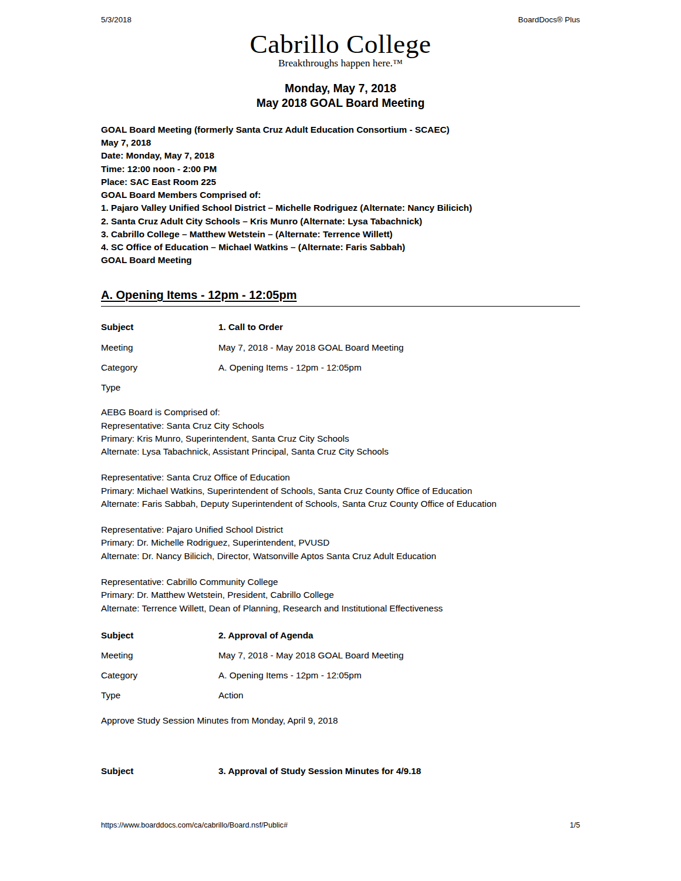5/3/2018 BoardDocs® Plus
Cabrillo College
Breakthroughs happen here.™
Monday, May 7, 2018
May 2018 GOAL Board Meeting
GOAL Board Meeting (formerly Santa Cruz Adult Education Consortium - SCAEC)
May 7, 2018
Date: Monday, May 7, 2018
Time: 12:00 noon - 2:00 PM
Place: SAC East Room 225
GOAL Board Members Comprised of:
1. Pajaro Valley Unified School District – Michelle Rodriguez (Alternate: Nancy Bilicich)
2. Santa Cruz Adult City Schools – Kris Munro (Alternate: Lysa Tabachnick)
3. Cabrillo College – Matthew Wetstein – (Alternate: Terrence Willett)
4. SC Office of Education – Michael Watkins – (Alternate: Faris Sabbah)
GOAL Board Meeting
A. Opening Items - 12pm - 12:05pm
| Subject | 1. Call to Order |
| Meeting | May 7, 2018 - May 2018 GOAL Board Meeting |
| Category | A. Opening Items - 12pm - 12:05pm |
| Type | |
AEBG Board is Comprised of: Representative: Santa Cruz City Schools Primary: Kris Munro, Superintendent, Santa Cruz City Schools Alternate: Lysa Tabachnick, Assistant Principal, Santa Cruz City Schools Representative: Santa Cruz Office of Education Primary: Michael Watkins, Superintendent of Schools, Santa Cruz County Office of Education Alternate: Faris Sabbah, Deputy Superintendent of Schools, Santa Cruz County Office of Education Representative: Pajaro Unified School District Primary: Dr. Michelle Rodriguez, Superintendent, PVUSD Alternate: Dr. Nancy Bilicich, Director, Watsonville Aptos Santa Cruz Adult Education Representative: Cabrillo Community College Primary: Dr. Matthew Wetstein, President, Cabrillo College Alternate: Terrence Willett, Dean of Planning, Research and Institutional Effectiveness
| Subject | 2. Approval of Agenda |
| Meeting | May 7, 2018 - May 2018 GOAL Board Meeting |
| Category | A. Opening Items - 12pm - 12:05pm |
| Type | Action |
Approve Study Session Minutes from Monday, April 9, 2018
| Subject | 3. Approval of Study Session Minutes for 4/9.18 |
https://www.boarddocs.com/ca/cabrillo/Board.nsf/Public# 1/5